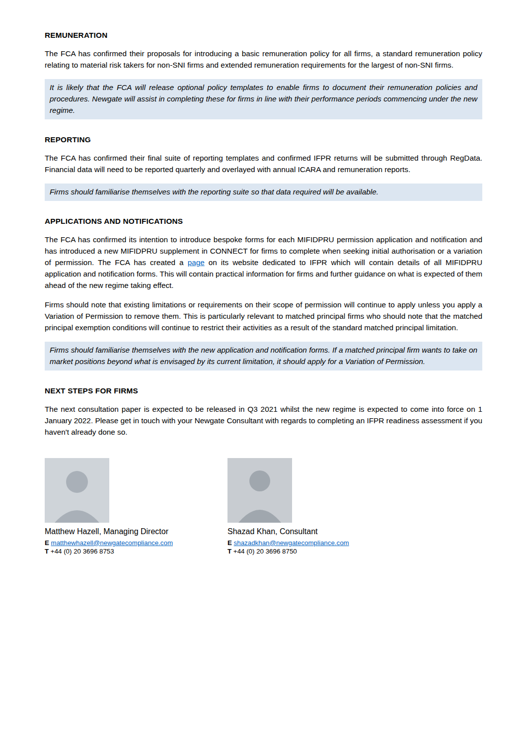REMUNERATION
The FCA has confirmed their proposals for introducing a basic remuneration policy for all firms, a standard remuneration policy relating to material risk takers for non-SNI firms and extended remuneration requirements for the largest of non-SNI firms.
It is likely that the FCA will release optional policy templates to enable firms to document their remuneration policies and procedures. Newgate will assist in completing these for firms in line with their performance periods commencing under the new regime.
REPORTING
The FCA has confirmed their final suite of reporting templates and confirmed IFPR returns will be submitted through RegData. Financial data will need to be reported quarterly and overlayed with annual ICARA and remuneration reports.
Firms should familiarise themselves with the reporting suite so that data required will be available.
APPLICATIONS AND NOTIFICATIONS
The FCA has confirmed its intention to introduce bespoke forms for each MIFIDPRU permission application and notification and has introduced a new MIFIDPRU supplement in CONNECT for firms to complete when seeking initial authorisation or a variation of permission. The FCA has created a page on its website dedicated to IFPR which will contain details of all MIFIDPRU application and notification forms. This will contain practical information for firms and further guidance on what is expected of them ahead of the new regime taking effect.
Firms should note that existing limitations or requirements on their scope of permission will continue to apply unless you apply a Variation of Permission to remove them. This is particularly relevant to matched principal firms who should note that the matched principal exemption conditions will continue to restrict their activities as a result of the standard matched principal limitation.
Firms should familiarise themselves with the new application and notification forms. If a matched principal firm wants to take on market positions beyond what is envisaged by its current limitation, it should apply for a Variation of Permission.
NEXT STEPS FOR FIRMS
The next consultation paper is expected to be released in Q3 2021 whilst the new regime is expected to come into force on 1 January 2022. Please get in touch with your Newgate Consultant with regards to completing an IFPR readiness assessment if you haven't already done so.
Matthew Hazell, Managing Director
E matthewhazell@newgatecompliance.com
T +44 (0) 20 3696 8753
Shazad Khan, Consultant
E shazadkhan@newgatecompliance.com
T +44 (0) 20 3696 8750